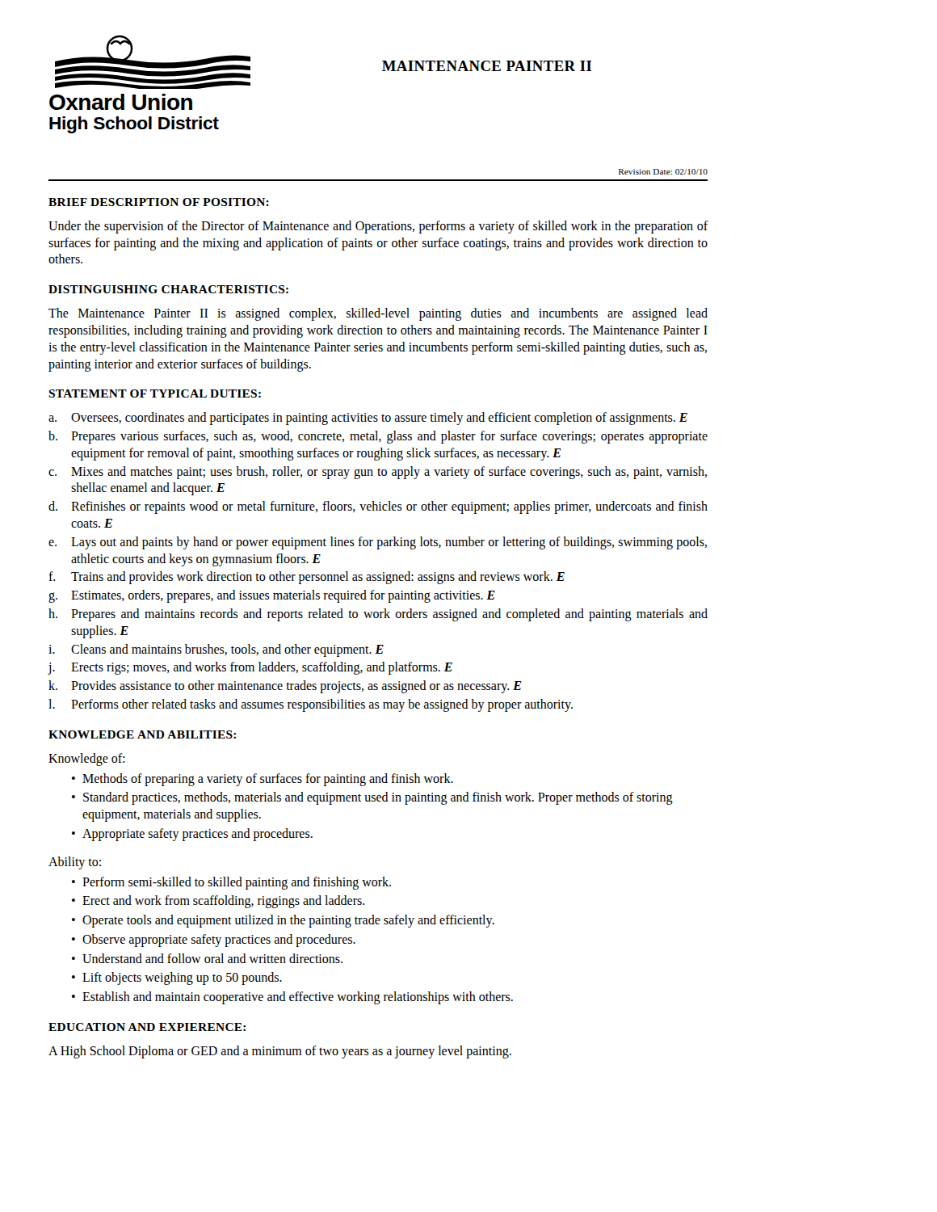Oxnard Union
High School District
MAINTENANCE PAINTER II
Revision Date: 02/10/10
BRIEF DESCRIPTION OF POSITION:
Under the supervision of the Director of Maintenance and Operations, performs a variety of skilled work in the preparation of surfaces for painting and the mixing and application of paints or other surface coatings, trains and provides work direction to others.
DISTINGUISHING CHARACTERISTICS:
The Maintenance Painter II is assigned complex, skilled-level painting duties and incumbents are assigned lead responsibilities, including training and providing work direction to others and maintaining records. The Maintenance Painter I is the entry-level classification in the Maintenance Painter series and incumbents perform semi-skilled painting duties, such as, painting interior and exterior surfaces of buildings.
STATEMENT OF TYPICAL DUTIES:
a. Oversees, coordinates and participates in painting activities to assure timely and efficient completion of assignments. E
b. Prepares various surfaces, such as, wood, concrete, metal, glass and plaster for surface coverings; operates appropriate equipment for removal of paint, smoothing surfaces or roughing slick surfaces, as necessary. E
c. Mixes and matches paint; uses brush, roller, or spray gun to apply a variety of surface coverings, such as, paint, varnish, shellac enamel and lacquer. E
d. Refinishes or repaints wood or metal furniture, floors, vehicles or other equipment; applies primer, undercoats and finish coats. E
e. Lays out and paints by hand or power equipment lines for parking lots, number or lettering of buildings, swimming pools, athletic courts and keys on gymnasium floors. E
f. Trains and provides work direction to other personnel as assigned: assigns and reviews work. E
g. Estimates, orders, prepares, and issues materials required for painting activities. E
h. Prepares and maintains records and reports related to work orders assigned and completed and painting materials and supplies. E
i. Cleans and maintains brushes, tools, and other equipment. E
j. Erects rigs; moves, and works from ladders, scaffolding, and platforms. E
k. Provides assistance to other maintenance trades projects, as assigned or as necessary. E
l. Performs other related tasks and assumes responsibilities as may be assigned by proper authority.
KNOWLEDGE AND ABILITIES:
Knowledge of:
•Methods of preparing a variety of surfaces for painting and finish work.
•Standard practices, methods, materials and equipment used in painting and finish work. Proper methods of storing equipment, materials and supplies.
•Appropriate safety practices and procedures.
Ability to:
•Perform semi-skilled to skilled painting and finishing work.
•Erect and work from scaffolding, riggings and ladders.
•Operate tools and equipment utilized in the painting trade safely and efficiently.
•Observe appropriate safety practices and procedures.
•Understand and follow oral and written directions.
•Lift objects weighing up to 50 pounds.
•Establish and maintain cooperative and effective working relationships with others.
EDUCATION AND EXPIERENCE:
A High School Diploma or GED and a minimum of two years as a journey level painting.